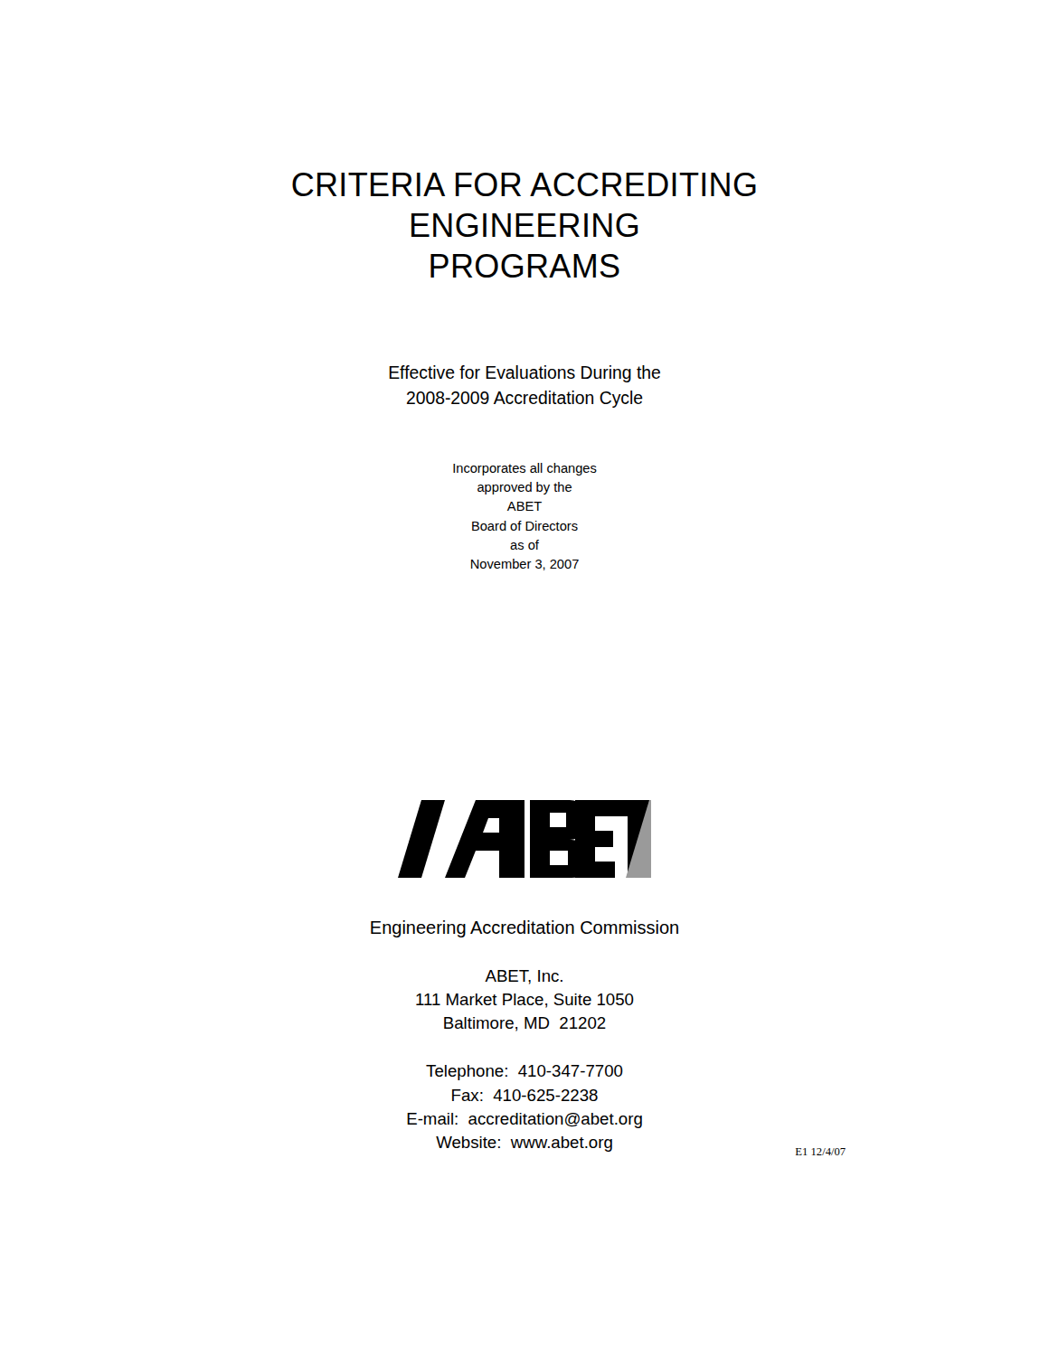CRITERIA FOR ACCREDITING
ENGINEERING
PROGRAMS
Effective for Evaluations During the
2008-2009 Accreditation Cycle
Incorporates all changes
approved by the
ABET
Board of Directors
as of
November 3, 2007
Engineering Accreditation Commission
ABET, Inc.
111 Market Place, Suite 1050
Baltimore, MD 21202
Telephone: 410-347-7700
Fax: 410-625-2238
E-mail: accreditation@abet.org
Website: www.abet.org
E1 12/4/07